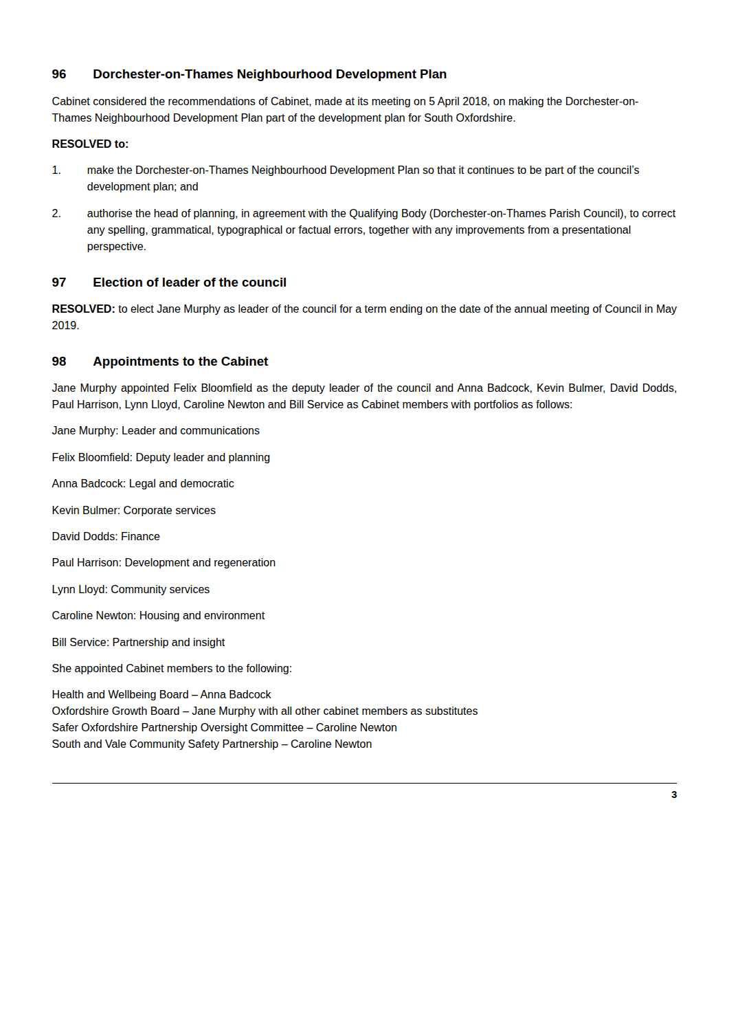96 Dorchester-on-Thames Neighbourhood Development Plan
Cabinet considered the recommendations of Cabinet, made at its meeting on 5 April 2018, on making the Dorchester-on-Thames Neighbourhood Development Plan part of the development plan for South Oxfordshire.
RESOLVED to:
1. make the Dorchester-on-Thames Neighbourhood Development Plan so that it continues to be part of the council’s development plan; and
2. authorise the head of planning, in agreement with the Qualifying Body (Dorchester-on-Thames Parish Council), to correct any spelling, grammatical, typographical or factual errors, together with any improvements from a presentational perspective.
97 Election of leader of the council
RESOLVED: to elect Jane Murphy as leader of the council for a term ending on the date of the annual meeting of Council in May 2019.
98 Appointments to the Cabinet
Jane Murphy appointed Felix Bloomfield as the deputy leader of the council and Anna Badcock, Kevin Bulmer, David Dodds, Paul Harrison, Lynn Lloyd, Caroline Newton and Bill Service as Cabinet members with portfolios as follows:
Jane Murphy: Leader and communications
Felix Bloomfield: Deputy leader and planning
Anna Badcock: Legal and democratic
Kevin Bulmer: Corporate services
David Dodds: Finance
Paul Harrison: Development and regeneration
Lynn Lloyd: Community services
Caroline Newton: Housing and environment
Bill Service: Partnership and insight
She appointed Cabinet members to the following:
Health and Wellbeing Board – Anna Badcock
Oxfordshire Growth Board – Jane Murphy with all other cabinet members as substitutes
Safer Oxfordshire Partnership Oversight Committee – Caroline Newton
South and Vale Community Safety Partnership – Caroline Newton
3